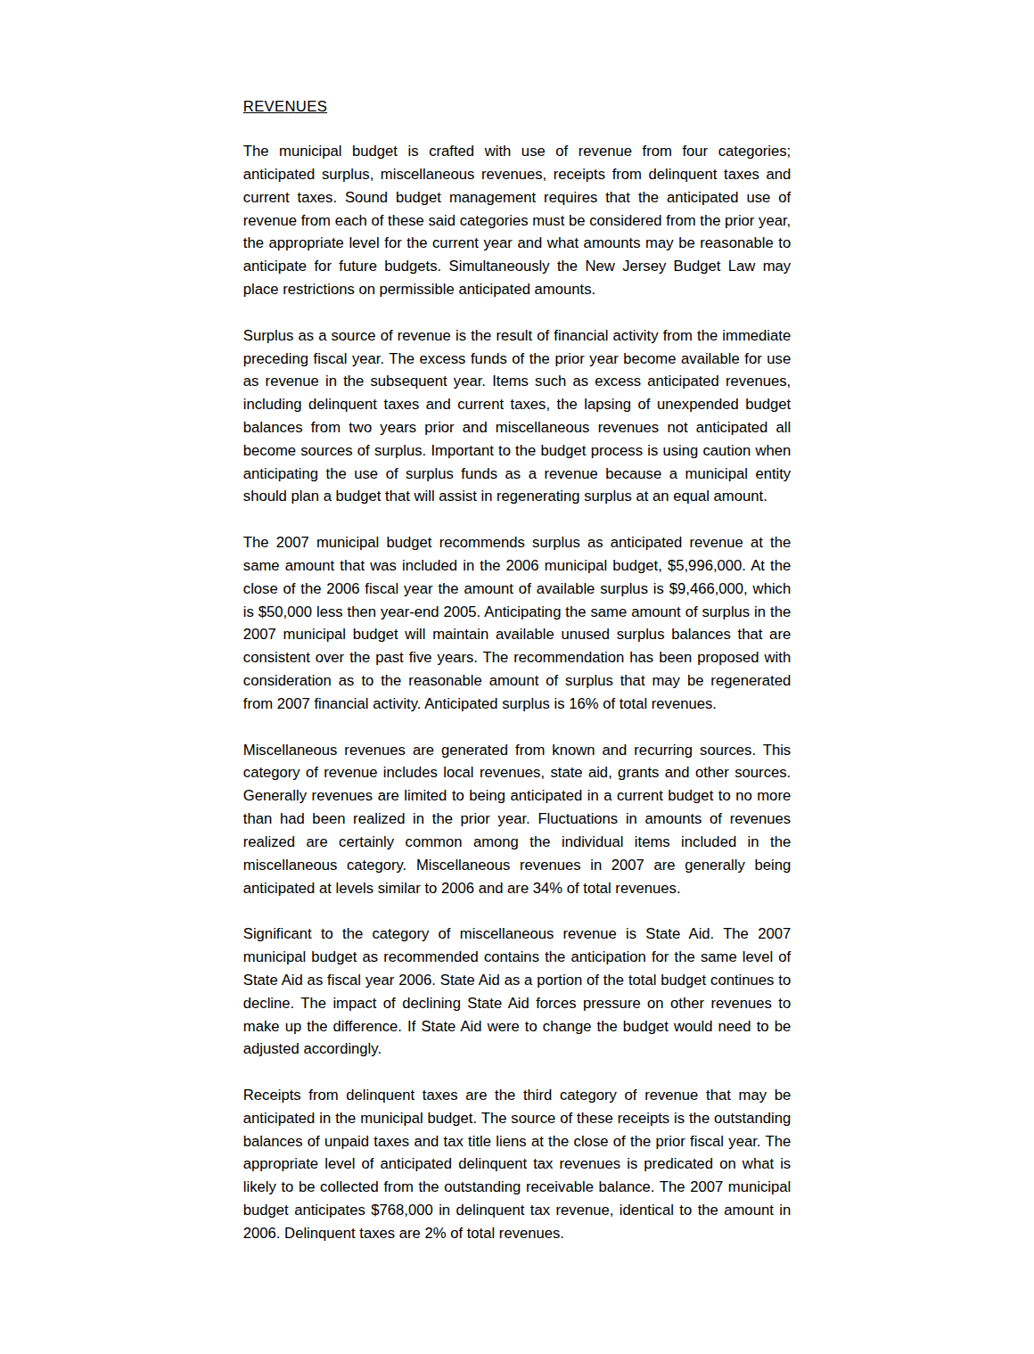REVENUES
The municipal budget is crafted with use of revenue from four categories; anticipated surplus, miscellaneous revenues, receipts from delinquent taxes and current taxes. Sound budget management requires that the anticipated use of revenue from each of these said categories must be considered from the prior year, the appropriate level for the current year and what amounts may be reasonable to anticipate for future budgets. Simultaneously the New Jersey Budget Law may place restrictions on permissible anticipated amounts.
Surplus as a source of revenue is the result of financial activity from the immediate preceding fiscal year. The excess funds of the prior year become available for use as revenue in the subsequent year. Items such as excess anticipated revenues, including delinquent taxes and current taxes, the lapsing of unexpended budget balances from two years prior and miscellaneous revenues not anticipated all become sources of surplus. Important to the budget process is using caution when anticipating the use of surplus funds as a revenue because a municipal entity should plan a budget that will assist in regenerating surplus at an equal amount.
The 2007 municipal budget recommends surplus as anticipated revenue at the same amount that was included in the 2006 municipal budget, $5,996,000. At the close of the 2006 fiscal year the amount of available surplus is $9,466,000, which is $50,000 less then year-end 2005. Anticipating the same amount of surplus in the 2007 municipal budget will maintain available unused surplus balances that are consistent over the past five years. The recommendation has been proposed with consideration as to the reasonable amount of surplus that may be regenerated from 2007 financial activity. Anticipated surplus is 16% of total revenues.
Miscellaneous revenues are generated from known and recurring sources. This category of revenue includes local revenues, state aid, grants and other sources. Generally revenues are limited to being anticipated in a current budget to no more than had been realized in the prior year. Fluctuations in amounts of revenues realized are certainly common among the individual items included in the miscellaneous category. Miscellaneous revenues in 2007 are generally being anticipated at levels similar to 2006 and are 34% of total revenues.
Significant to the category of miscellaneous revenue is State Aid. The 2007 municipal budget as recommended contains the anticipation for the same level of State Aid as fiscal year 2006. State Aid as a portion of the total budget continues to decline. The impact of declining State Aid forces pressure on other revenues to make up the difference. If State Aid were to change the budget would need to be adjusted accordingly.
Receipts from delinquent taxes are the third category of revenue that may be anticipated in the municipal budget. The source of these receipts is the outstanding balances of unpaid taxes and tax title liens at the close of the prior fiscal year. The appropriate level of anticipated delinquent tax revenues is predicated on what is likely to be collected from the outstanding receivable balance. The 2007 municipal budget anticipates $768,000 in delinquent tax revenue, identical to the amount in 2006. Delinquent taxes are 2% of total revenues.